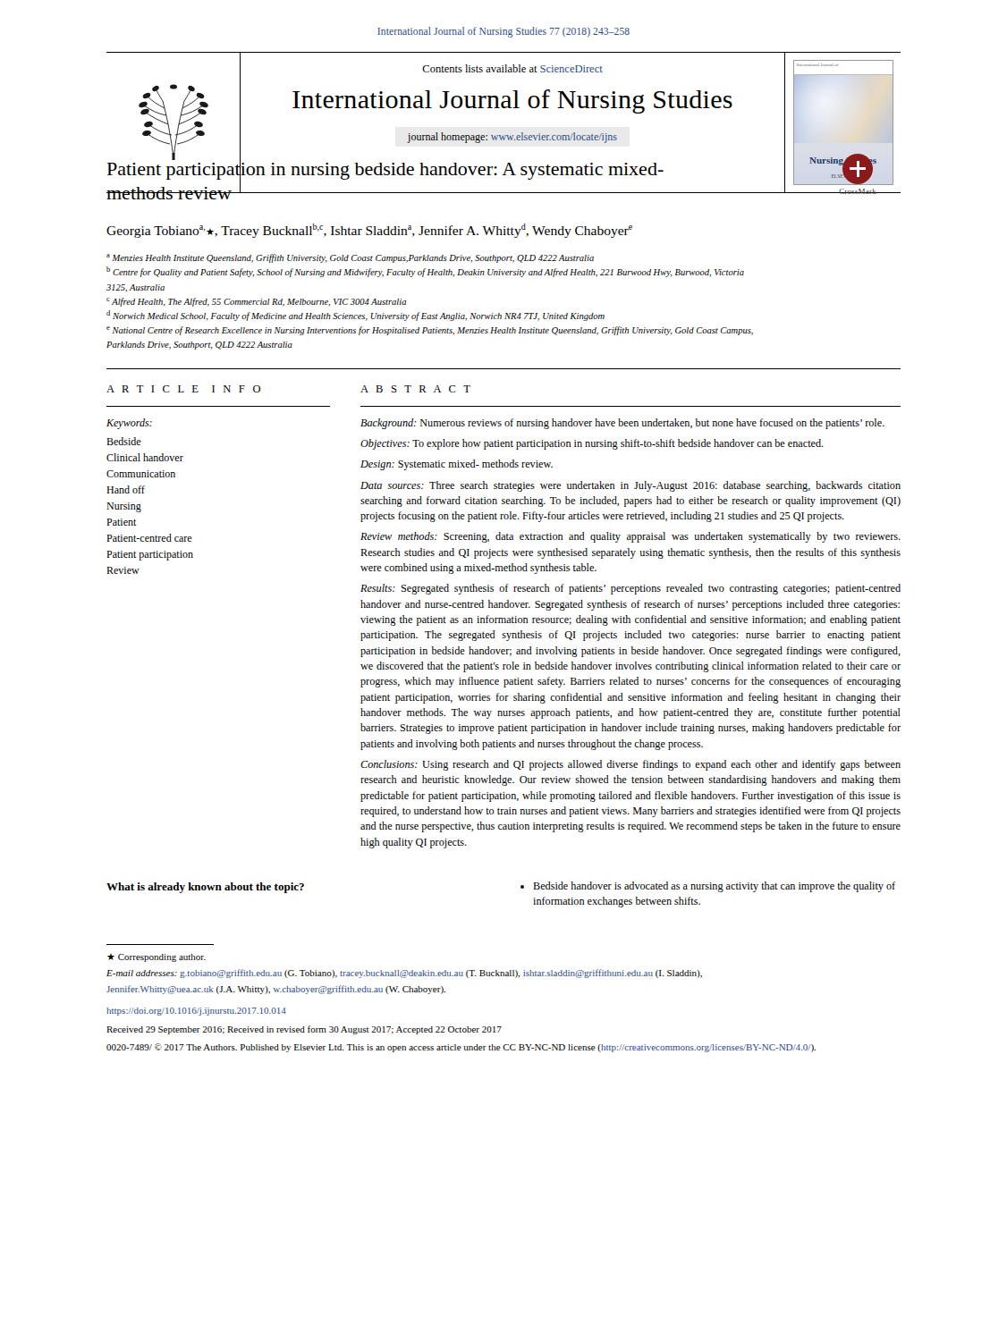International Journal of Nursing Studies 77 (2018) 243–258
ELSEVIER
Contents lists available at ScienceDirect
International Journal of Nursing Studies
journal homepage: www.elsevier.com/locate/ijns
International Journal of
Nursing Studies
ELSEVIER
ELSEVIER
CrossMark
Patient participation in nursing bedside handover: A systematic mixed-
methods review
Georgia Tobianoa,★, Tracey Bucknallb,c, Ishtar Sladdina, Jennifer A. Whittyd, Wendy Chaboyere
a Menzies Health Institute Queensland, Griffith University, Gold Coast Campus,Parklands Drive, Southport, QLD 4222 Australia
b Centre for Quality and Patient Safety, School of Nursing and Midwifery, Faculty of Health, Deakin University and Alfred Health, 221 Burwood Hwy, Burwood, Victoria
3125, Australia
c Alfred Health, The Alfred, 55 Commercial Rd, Melbourne, VIC 3004 Australia
d Norwich Medical School, Faculty of Medicine and Health Sciences, University of East Anglia, Norwich NR4 7TJ, United Kingdom
e National Centre of Research Excellence in Nursing Interventions for Hospitalised Patients, Menzies Health Institute Queensland, Griffith University, Gold Coast Campus,
Parklands Drive, Southport, QLD 4222 Australia
A R T I C L E I N F O
Keywords:
Bedside
Clinical handover
Communication
Hand off
Nursing
Patient
Patient-centred care
Patient participation
Review
A B S T R A C T
Background: Numerous reviews of nursing handover have been undertaken, but none have focused on the patients’ role.
Objectives: To explore how patient participation in nursing shift-to-shift bedside handover can be enacted.
Design: Systematic mixed- methods review.
Data sources: Three search strategies were undertaken in July-August 2016: database searching, backwards citation searching and forward citation searching. To be included, papers had to either be research or quality improvement (QI) projects focusing on the patient role. Fifty-four articles were retrieved, including 21 studies and 25 QI projects.
Review methods: Screening, data extraction and quality appraisal was undertaken systematically by two reviewers. Research studies and QI projects were synthesised separately using thematic synthesis, then the results of this synthesis were combined using a mixed-method synthesis table.
Results: Segregated synthesis of research of patients’ perceptions revealed two contrasting categories; patient-centred handover and nurse-centred handover. Segregated synthesis of research of nurses’ perceptions included three categories: viewing the patient as an information resource; dealing with confidential and sensitive information; and enabling patient participation. The segregated synthesis of QI projects included two categories: nurse barrier to enacting patient participation in bedside handover; and involving patients in beside handover. Once segregated findings were configured, we discovered that the patient's role in bedside handover involves contributing clinical information related to their care or progress, which may influence patient safety. Barriers related to nurses’ concerns for the consequences of encouraging patient participation, worries for sharing confidential and sensitive information and feeling hesitant in changing their handover methods. The way nurses approach patients, and how patient-centred they are, constitute further potential barriers. Strategies to improve patient participation in handover include training nurses, making handovers predictable for patients and involving both patients and nurses throughout the change process.
Conclusions: Using research and QI projects allowed diverse findings to expand each other and identify gaps between research and heuristic knowledge. Our review showed the tension between standardising handovers and making them predictable for patient participation, while promoting tailored and flexible handovers. Further investigation of this issue is required, to understand how to train nurses and patient views. Many barriers and strategies identified were from QI projects and the nurse perspective, thus caution interpreting results is required. We recommend steps be taken in the future to ensure high quality QI projects.
What is already known about the topic?
Bedside handover is advocated as a nursing activity that can improve the quality of information exchanges between shifts.
★ Corresponding author.
E-mail addresses: g.tobiano@griffith.edu.au (G. Tobiano), tracey.bucknall@deakin.edu.au (T. Bucknall), ishtar.sladdin@griffithuni.edu.au (I. Sladdin),
Jennifer.Whitty@uea.ac.uk (J.A. Whitty), w.chaboyer@griffith.edu.au (W. Chaboyer).
https://doi.org/10.1016/j.ijnurstu.2017.10.014
Received 29 September 2016; Received in revised form 30 August 2017; Accepted 22 October 2017
0020-7489/ © 2017 The Authors. Published by Elsevier Ltd. This is an open access article under the CC BY-NC-ND license (http://creativecommons.org/licenses/BY-NC-ND/4.0/).